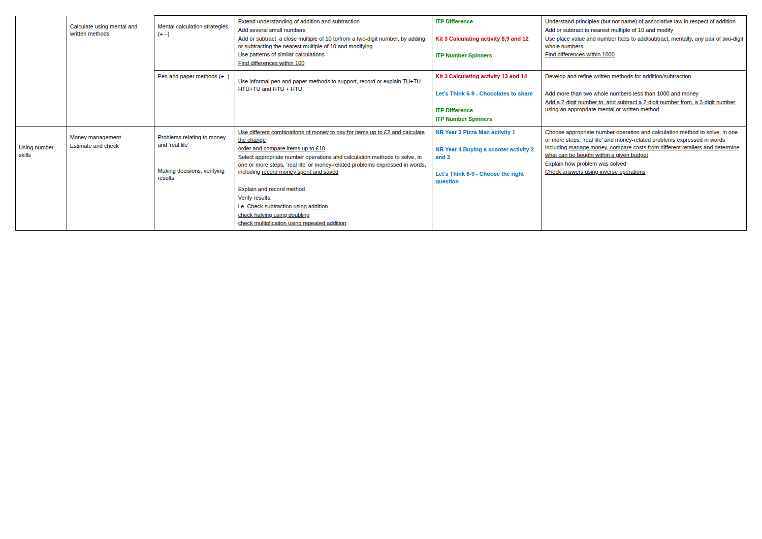| | Calculate using mental and written methods | Mental calculation strategies (+ –) | Extend understanding of addition and subtraction Add several small numbers Add or subtract a close multiple of 10 to/from a two-digit number, by adding or subtracting the nearest multiple of 10 and modifying Use patterns of similar calculations Find differences within 100 | ITP Difference Kit 3 Calculating activity 8,9 and 12 ITP Number Spinners | Understand principles (but not name) of associative law in respect of addition Add or subtract to nearest multiple of 10 and modify Use place value and number facts to add/subtract, mentally, any pair of two-digit whole numbers Find differences within 1000 |
| Pen and paper methods (+ -) | Use informal pen and paper methods to support, record or explain TU+TU HTU+TU and HTU + HTU | Kit 3 Calculating activity 13 and 14 Let’s Think 6-9 - Chocolates to share ITP Difference ITP Number Spinners | Develop and refine written methods for addition/subtraction Add more than two whole numbers less than 1000 and money Add a 2-digit number to, and subtract a 2-digit number from, a 3-digit number using an appropriate mental or written method |
| Using number skills | Money management Estimate and check | Problems relating to money and ’real life’ Making decisions, verifying results | Use different combinations of money to pay for items up to £2 and calculate the change order and compare items up to £10 Select appropriate number operations and calculation methods to solve, in one or more steps, ’real life’ or money-related problems expressed in words, including record money spent and saved Explain and record method Verify results. i.e. Check subtraction using addition check halving using doubling check multiplication using repeated addition | NR Year 3 Pizza Man activity 1 NR Year 4 Buying a scooter activity 2 and 3 Let’s Think 6-9 - Choose the right question | Choose appropriate number operation and calculation method to solve, in one or more steps, ’real life’ and money-related problems expressed in words including manage money, compare costs from different retailers and determine what can be bought within a given budget Explain how problem was solved Check answers using inverse operations |